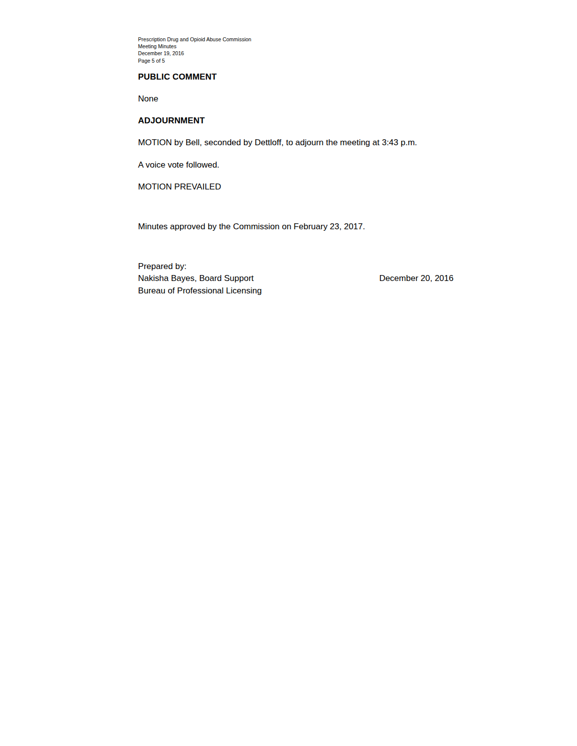Prescription Drug and Opioid Abuse Commission
Meeting Minutes
December 19, 2016
Page 5 of 5
PUBLIC COMMENT
None
ADJOURNMENT
MOTION by Bell, seconded by Dettloff, to adjourn the meeting at 3:43 p.m.
A voice vote followed.
MOTION PREVAILED
Minutes approved by the Commission on February 23, 2017.
Prepared by:
Nakisha Bayes, Board Support
Bureau of Professional Licensing
December 20, 2016